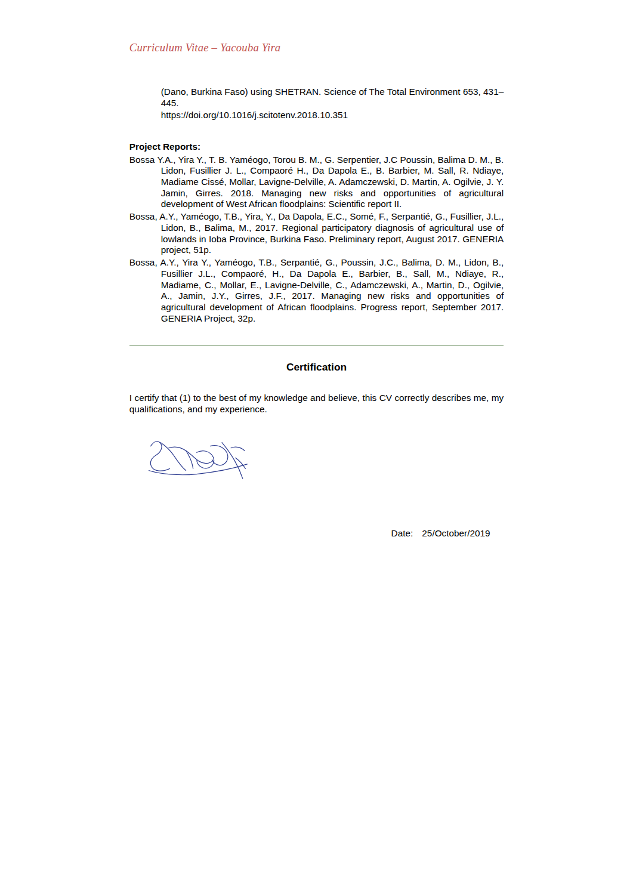Curriculum Vitae – Yacouba Yira
(Dano, Burkina Faso) using SHETRAN. Science of The Total Environment 653, 431–445. https://doi.org/10.1016/j.scitotenv.2018.10.351
Project Reports:
Bossa Y.A., Yira Y., T. B. Yaméogo, Torou B. M., G. Serpentier, J.C Poussin, Balima D. M., B. Lidon, Fusillier J. L., Compaoré H., Da Dapola E., B. Barbier, M. Sall, R. Ndiaye, Madiame Cissé, Mollar, Lavigne-Delville, A. Adamczewski, D. Martin, A. Ogilvie, J. Y. Jamin, Girres. 2018. Managing new risks and opportunities of agricultural development of West African floodplains: Scientific report II.
Bossa, A.Y., Yaméogo, T.B., Yira, Y., Da Dapola, E.C., Somé, F., Serpantié, G., Fusillier, J.L., Lidon, B., Balima, M., 2017. Regional participatory diagnosis of agricultural use of lowlands in Ioba Province, Burkina Faso. Preliminary report, August 2017. GENERIA project, 51p.
Bossa, A.Y., Yira Y., Yaméogo, T.B., Serpantié, G., Poussin, J.C., Balima, D. M., Lidon, B., Fusillier J.L., Compaoré, H., Da Dapola E., Barbier, B., Sall, M., Ndiaye, R., Madiame, C., Mollar, E., Lavigne-Delville, C., Adamczewski, A., Martin, D., Ogilvie, A., Jamin, J.Y., Girres, J.F., 2017. Managing new risks and opportunities of agricultural development of African floodplains. Progress report, September 2017. GENERIA Project, 32p.
Certification
I certify that (1) to the best of my knowledge and believe, this CV correctly describes me, my qualifications, and my experience.
Date: 25/October/2019